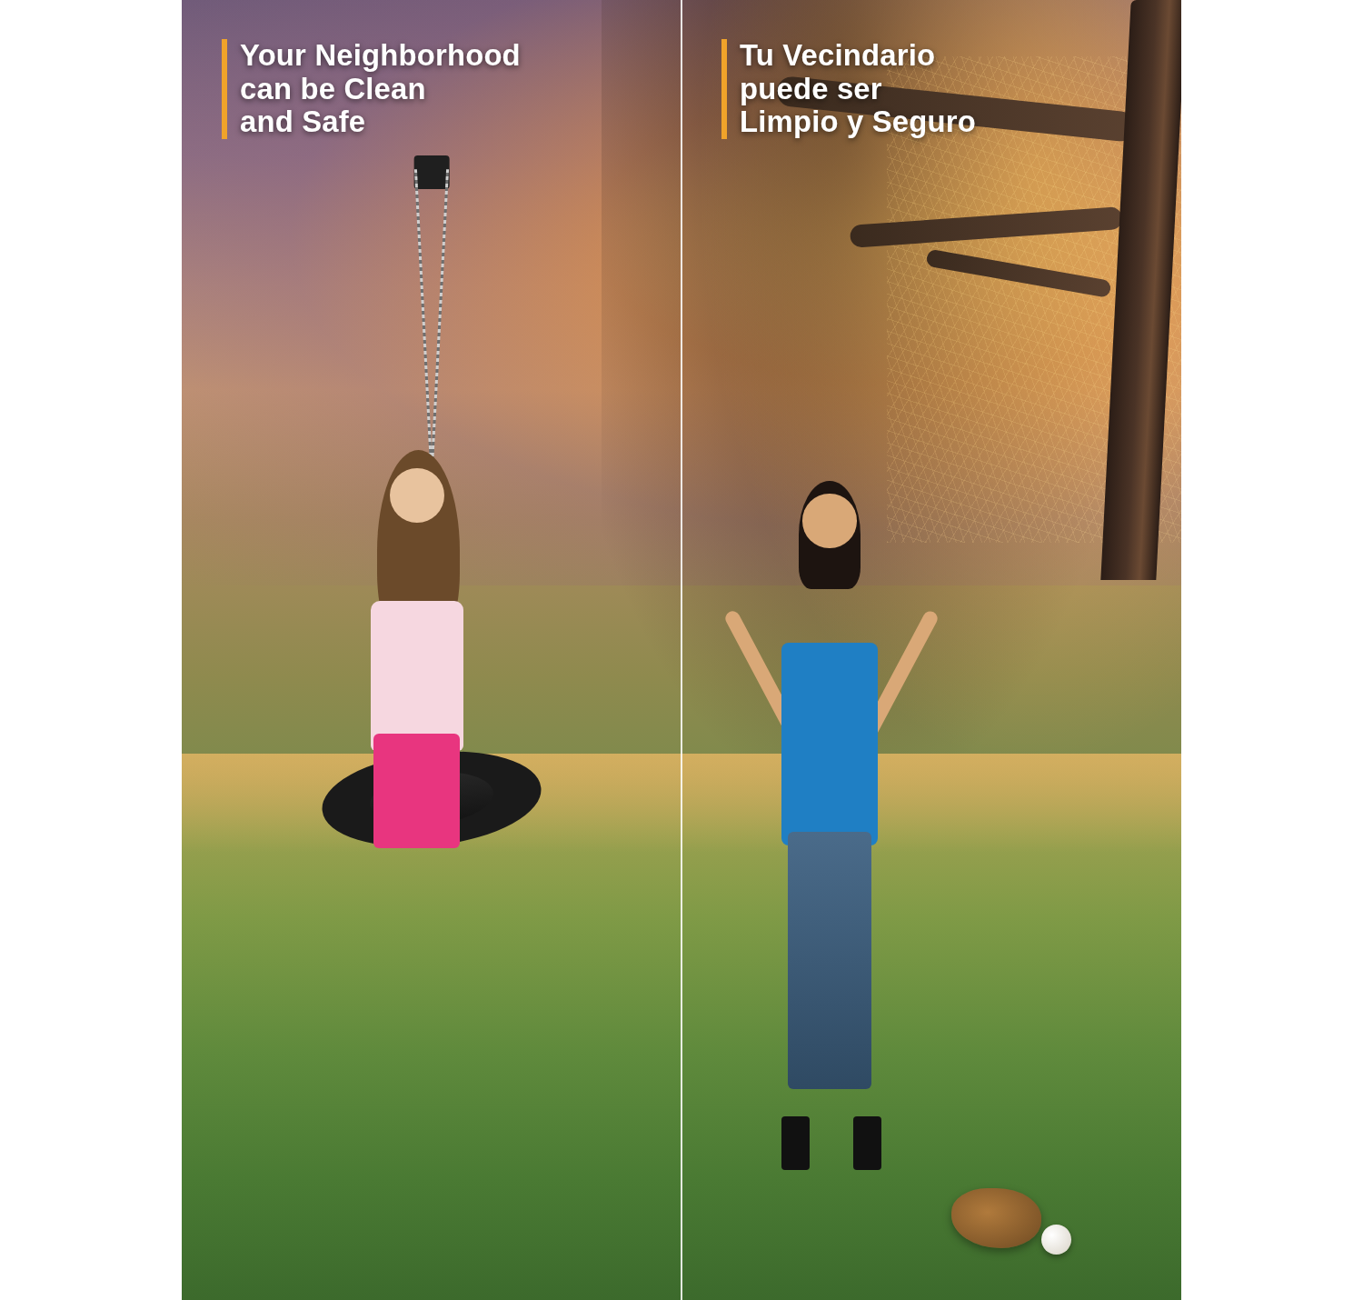Your Neighborhood
can be Clean
and Safe
Tu Vecindario
puede ser
Limpio y Seguro